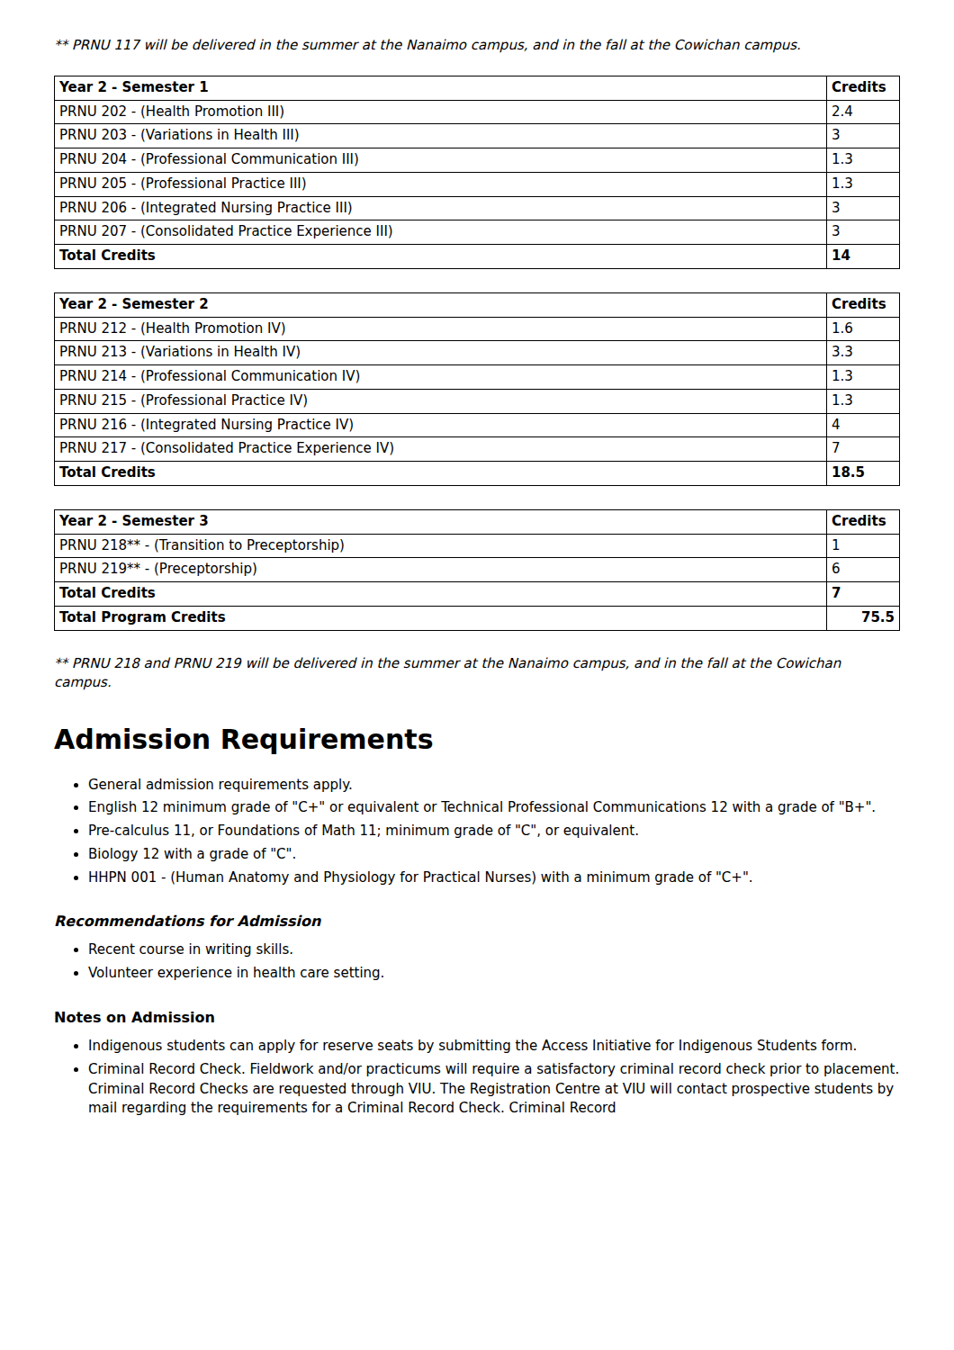** PRNU 117 will be delivered in the summer at the Nanaimo campus, and in the fall at the Cowichan campus.
| Year 2 - Semester 1 | Credits |
| --- | --- |
| PRNU 202 - (Health Promotion III) | 2.4 |
| PRNU 203 - (Variations in Health III) | 3 |
| PRNU 204 - (Professional Communication III) | 1.3 |
| PRNU 205 - (Professional Practice III) | 1.3 |
| PRNU 206 - (Integrated Nursing Practice III) | 3 |
| PRNU 207 - (Consolidated Practice Experience III) | 3 |
| Total Credits | 14 |
| Year 2 - Semester 2 | Credits |
| --- | --- |
| PRNU 212 - (Health Promotion IV) | 1.6 |
| PRNU 213 - (Variations in Health IV) | 3.3 |
| PRNU 214 - (Professional Communication IV) | 1.3 |
| PRNU 215 - (Professional Practice IV) | 1.3 |
| PRNU 216 - (Integrated Nursing Practice IV) | 4 |
| PRNU 217 - (Consolidated Practice Experience IV) | 7 |
| Total Credits | 18.5 |
| Year 2 - Semester 3 | Credits |
| --- | --- |
| PRNU 218** - (Transition to Preceptorship) | 1 |
| PRNU 219** - (Preceptorship) | 6 |
| Total Credits | 7 |
| Total Program Credits | 75.5 |
** PRNU 218 and PRNU 219 will be delivered in the summer at the Nanaimo campus, and in the fall at the Cowichan campus.
Admission Requirements
General admission requirements apply.
English 12 minimum grade of "C+" or equivalent or Technical Professional Communications 12 with a grade of "B+".
Pre-calculus 11, or Foundations of Math 11; minimum grade of "C", or equivalent.
Biology 12 with a grade of "C".
HHPN 001 - (Human Anatomy and Physiology for Practical Nurses) with a minimum grade of "C+".
Recommendations for Admission
Recent course in writing skills.
Volunteer experience in health care setting.
Notes on Admission
Indigenous students can apply for reserve seats by submitting the Access Initiative for Indigenous Students form.
Criminal Record Check. Fieldwork and/or practicums will require a satisfactory criminal record check prior to placement. Criminal Record Checks are requested through VIU. The Registration Centre at VIU will contact prospective students by mail regarding the requirements for a Criminal Record Check. Criminal Record